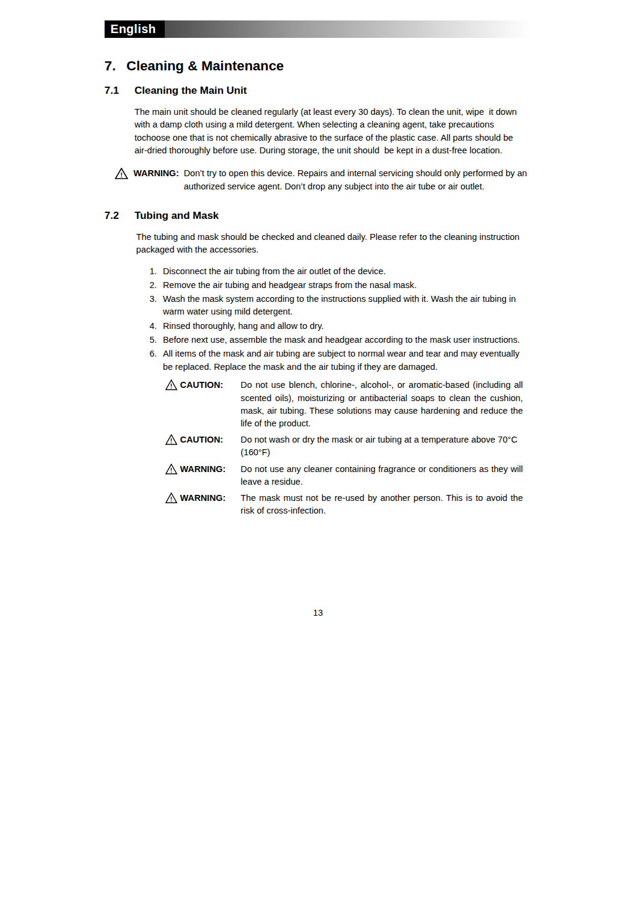English
7. Cleaning & Maintenance
7.1 Cleaning the Main Unit
The main unit should be cleaned regularly (at least every 30 days). To clean the unit, wipe it down with a damp cloth using a mild detergent. When selecting a cleaning agent, take precautions tochoose one that is not chemically abrasive to the surface of the plastic case. All parts should be air-dried thoroughly before use. During storage, the unit should be kept in a dust-free location.
!
WARNING:
Don’t try to open this device. Repairs and internal servicing should only performed by an authorized service agent. Don’t drop any subject into the air tube or air outlet.
7.2 Tubing and Mask
The tubing and mask should be checked and cleaned daily. Please refer to the cleaning instruction packaged with the accessories.
Disconnect the air tubing from the air outlet of the device.
Remove the air tubing and headgear straps from the nasal mask.
Wash the mask system according to the instructions supplied with it. Wash the air tubing in warm water using mild detergent.
Rinsed thoroughly, hang and allow to dry.
Before next use, assemble the mask and headgear according to the mask user instructions.
All items of the mask and air tubing are subject to normal wear and tear and may eventually be replaced. Replace the mask and the air tubing if they are damaged.
!
CAUTION:
Do not use blench, chlorine-, alcohol-, or aromatic-based (including all scented oils), moisturizing or antibacterial soaps to clean the cushion, mask, air tubing. These solutions may cause hardening and reduce the life of the product.
!
CAUTION:
Do not wash or dry the mask or air tubing at a temperature above 70°C (160°F)
!
WARNING:
Do not use any cleaner containing fragrance or conditioners as they will leave a residue.
!
WARNING:
The mask must not be re-used by another person. This is to avoid the risk of cross-infection.
13